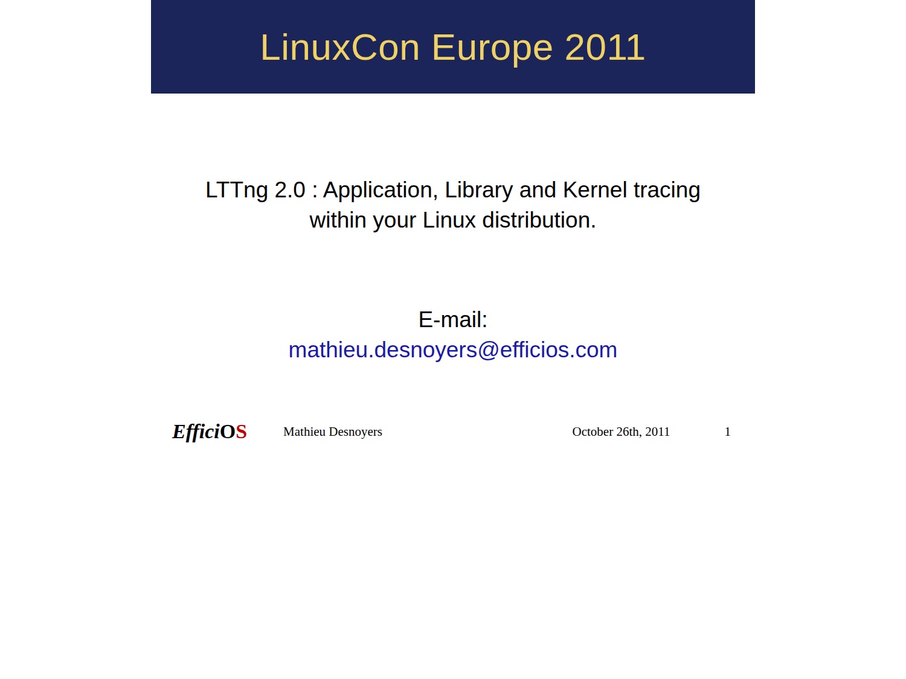LinuxCon Europe 2011
LTTng 2.0 : Application, Library and Kernel tracing within your Linux distribution.
E-mail:
mathieu.desnoyers@efficios.com
Effici OS
Mathieu Desnoyers October 26th, 2011 1